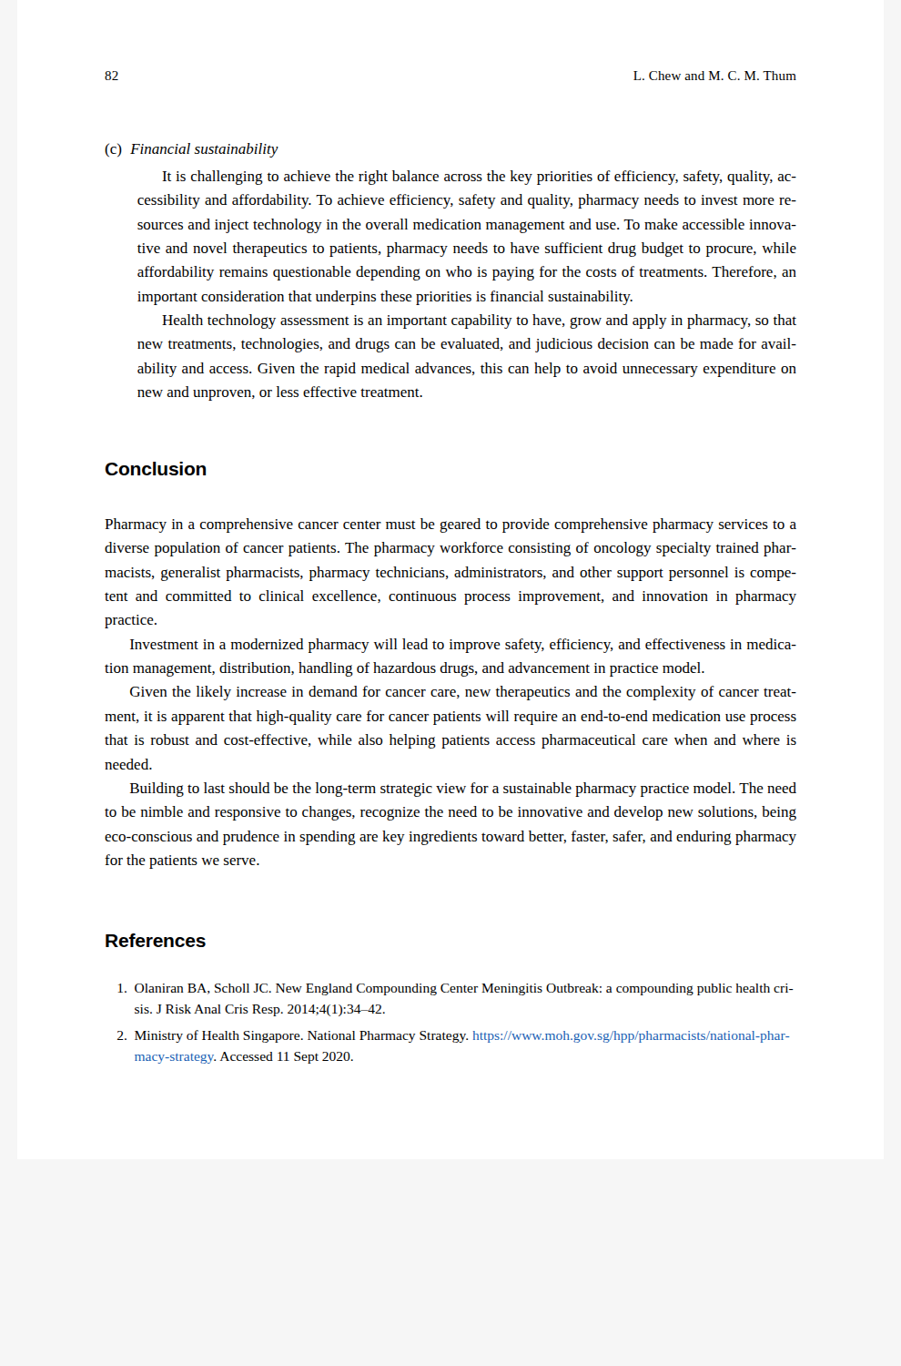82 L. Chew and M. C. M. Thum
(c) Financial sustainability
It is challenging to achieve the right balance across the key priorities of efficiency, safety, quality, accessibility and affordability. To achieve efficiency, safety and quality, pharmacy needs to invest more resources and inject technology in the overall medication management and use. To make accessible innovative and novel therapeutics to patients, pharmacy needs to have sufficient drug budget to procure, while affordability remains questionable depending on who is paying for the costs of treatments. Therefore, an important consideration that underpins these priorities is financial sustainability.
Health technology assessment is an important capability to have, grow and apply in pharmacy, so that new treatments, technologies, and drugs can be evaluated, and judicious decision can be made for availability and access. Given the rapid medical advances, this can help to avoid unnecessary expenditure on new and unproven, or less effective treatment.
Conclusion
Pharmacy in a comprehensive cancer center must be geared to provide comprehensive pharmacy services to a diverse population of cancer patients. The pharmacy workforce consisting of oncology specialty trained pharmacists, generalist pharmacists, pharmacy technicians, administrators, and other support personnel is competent and committed to clinical excellence, continuous process improvement, and innovation in pharmacy practice.
Investment in a modernized pharmacy will lead to improve safety, efficiency, and effectiveness in medication management, distribution, handling of hazardous drugs, and advancement in practice model.
Given the likely increase in demand for cancer care, new therapeutics and the complexity of cancer treatment, it is apparent that high-quality care for cancer patients will require an end-to-end medication use process that is robust and cost-effective, while also helping patients access pharmaceutical care when and where is needed.
Building to last should be the long-term strategic view for a sustainable pharmacy practice model. The need to be nimble and responsive to changes, recognize the need to be innovative and develop new solutions, being eco-conscious and prudence in spending are key ingredients toward better, faster, safer, and enduring pharmacy for the patients we serve.
References
1. Olaniran BA, Scholl JC. New England Compounding Center Meningitis Outbreak: a compounding public health crisis. J Risk Anal Cris Resp. 2014;4(1):34–42.
2. Ministry of Health Singapore. National Pharmacy Strategy. https://www.moh.gov.sg/hpp/pharmacists/national-pharmacy-strategy. Accessed 11 Sept 2020.